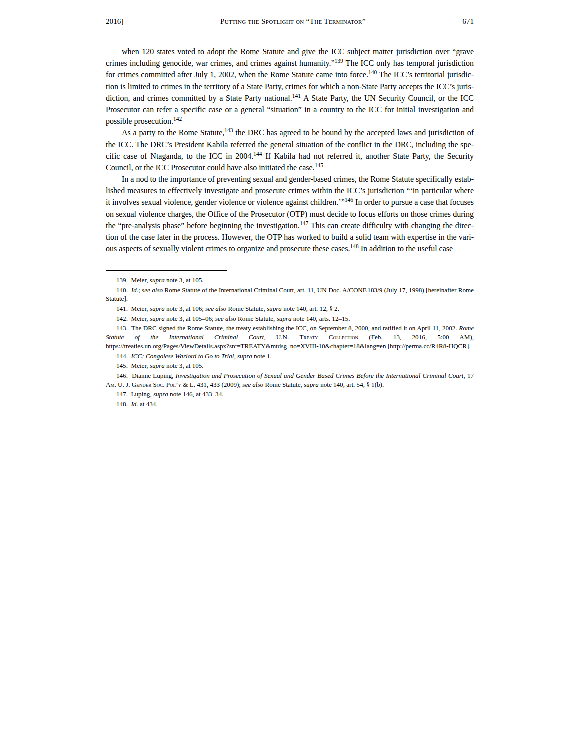2016] Putting the Spotlight on “The Terminator” 671
when 120 states voted to adopt the Rome Statute and give the ICC subject matter jurisdiction over “grave crimes including genocide, war crimes, and crimes against humanity.”139 The ICC only has temporal jurisdiction for crimes committed after July 1, 2002, when the Rome Statute came into force.140 The ICC’s territorial jurisdiction is limited to crimes in the territory of a State Party, crimes for which a non-State Party accepts the ICC’s jurisdiction, and crimes committed by a State Party national.141 A State Party, the UN Security Council, or the ICC Prosecutor can refer a specific case or a general “situation” in a country to the ICC for initial investigation and possible prosecution.142
As a party to the Rome Statute,143 the DRC has agreed to be bound by the accepted laws and jurisdiction of the ICC. The DRC’s President Kabila referred the general situation of the conflict in the DRC, including the specific case of Ntaganda, to the ICC in 2004.144 If Kabila had not referred it, another State Party, the Security Council, or the ICC Prosecutor could have also initiated the case.145
In a nod to the importance of preventing sexual and gender-based crimes, the Rome Statute specifically established measures to effectively investigate and prosecute crimes within the ICC’s jurisdiction “‘in particular where it involves sexual violence, gender violence or violence against children.’”146 In order to pursue a case that focuses on sexual violence charges, the Office of the Prosecutor (OTP) must decide to focus efforts on those crimes during the “pre-analysis phase” before beginning the investigation.147 This can create difficulty with changing the direction of the case later in the process. However, the OTP has worked to build a solid team with expertise in the various aspects of sexually violent crimes to organize and prosecute these cases.148 In addition to the useful case
139. Meier, supra note 3, at 105.
140. Id.; see also Rome Statute of the International Criminal Court, art. 11, UN Doc. A/CONF.183/9 (July 17, 1998) [hereinafter Rome Statute].
141. Meier, supra note 3, at 106; see also Rome Statute, supra note 140, art. 12, § 2.
142. Meier, supra note 3, at 105–06; see also Rome Statute, supra note 140, arts. 12–15.
143. The DRC signed the Rome Statute, the treaty establishing the ICC, on September 8, 2000, and ratified it on April 11, 2002. Rome Statute of the International Criminal Court, U.N. Treaty Collection (Feb. 13, 2016, 5:00 AM), https://treaties.un.org/Pages/ViewDetails.aspx?src=TREATY&mtdsg_no=XVIII-10&chapter=18&lang=en [http://perma.cc/R4R8-HQCR].
144. ICC: Congolese Warlord to Go to Trial, supra note 1.
145. Meier, supra note 3, at 105.
146. Dianne Luping, Investigation and Prosecution of Sexual and Gender-Based Crimes Before the International Criminal Court, 17 Am. U. J. Gender Soc. Pol’y & L. 431, 433 (2009); see also Rome Statute, supra note 140, art. 54, § 1(b).
147. Luping, supra note 146, at 433–34.
148. Id. at 434.